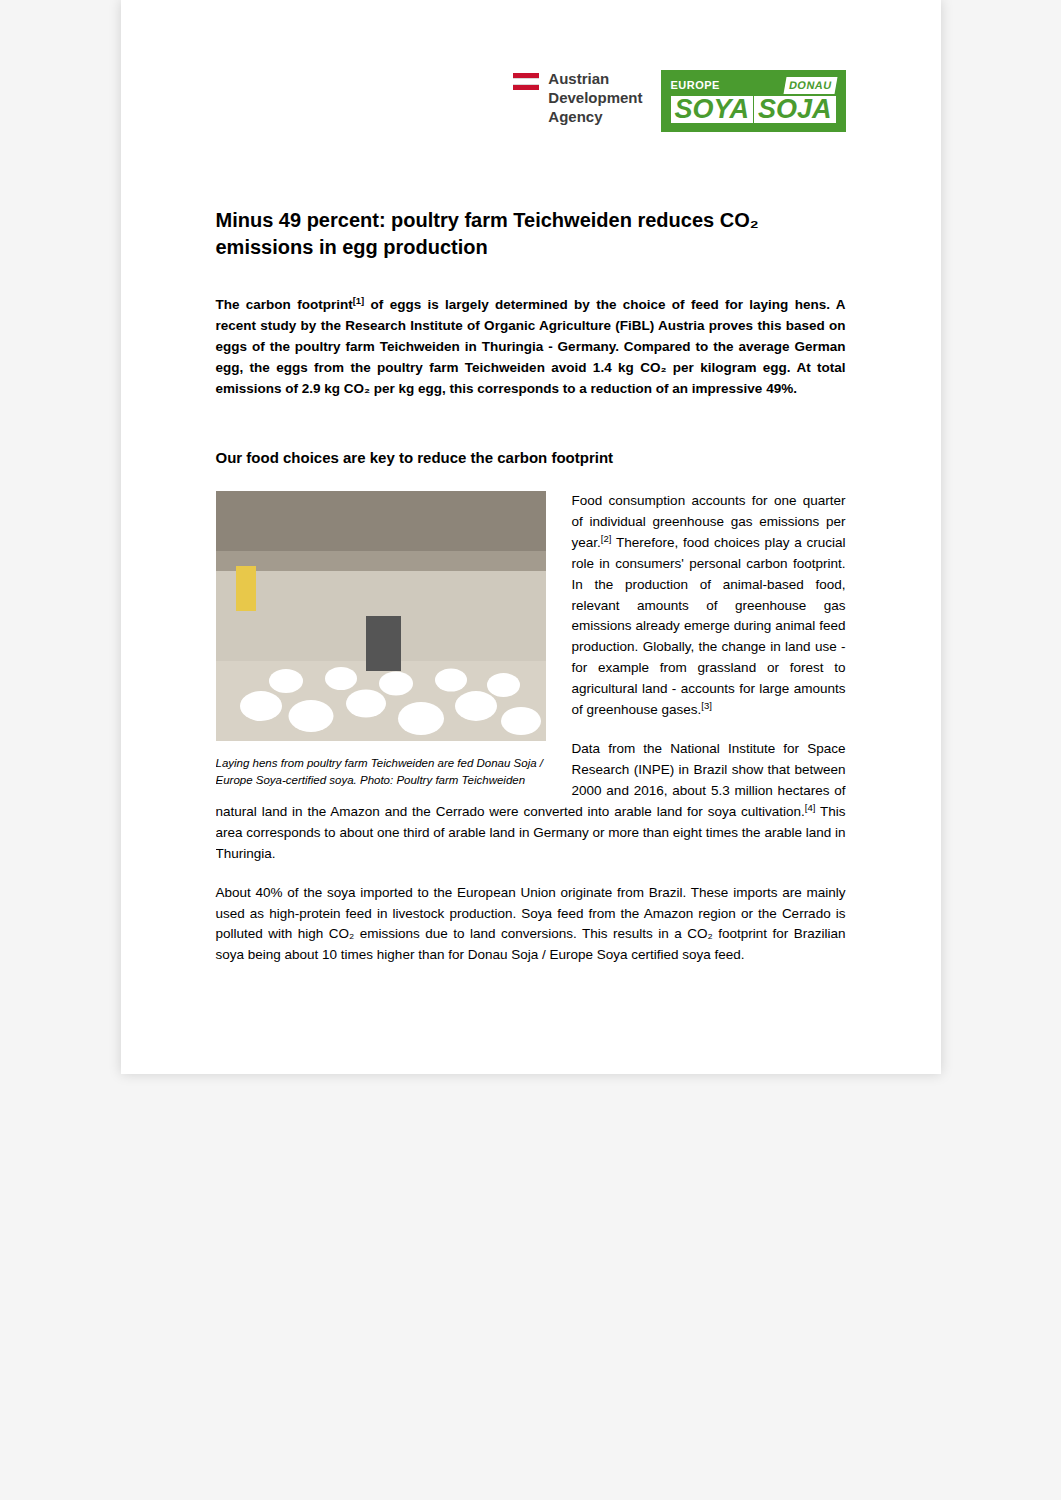Austrian Development Agency
EUROPE DONAU
SOYA SOJA
Minus 49 percent: poultry farm Teichweiden reduces CO₂ emissions in egg production
The carbon footprint[1] of eggs is largely determined by the choice of feed for laying hens. A recent study by the Research Institute of Organic Agriculture (FiBL) Austria proves this based on eggs of the poultry farm Teichweiden in Thuringia - Germany. Compared to the average German egg, the eggs from the poultry farm Teichweiden avoid 1.4 kg CO₂ per kilogram egg. At total emissions of 2.9 kg CO₂ per kg egg, this corresponds to a reduction of an impressive 49%.
Our food choices are key to reduce the carbon footprint
Laying hens from poultry farm Teichweiden are fed Donau Soja / Europe Soya-certified soya. Photo: Poultry farm Teichweiden
Food consumption accounts for one quarter of individual greenhouse gas emissions per year.[2] Therefore, food choices play a crucial role in consumers' personal carbon footprint. In the production of animal-based food, relevant amounts of greenhouse gas emissions already emerge during animal feed production. Globally, the change in land use - for example from grassland or forest to agricultural land - accounts for large amounts of greenhouse gases.[3]
Data from the National Institute for Space Research (INPE) in Brazil show that between 2000 and 2016, about 5.3 million hectares of natural land in the Amazon and the Cerrado were converted into arable land for soya cultivation.[4] This area corresponds to about one third of arable land in Germany or more than eight times the arable land in Thuringia.
About 40% of the soya imported to the European Union originate from Brazil. These imports are mainly used as high-protein feed in livestock production. Soya feed from the Amazon region or the Cerrado is polluted with high CO₂ emissions due to land conversions. This results in a CO₂ footprint for Brazilian soya being about 10 times higher than for Donau Soja / Europe Soya certified soya feed.